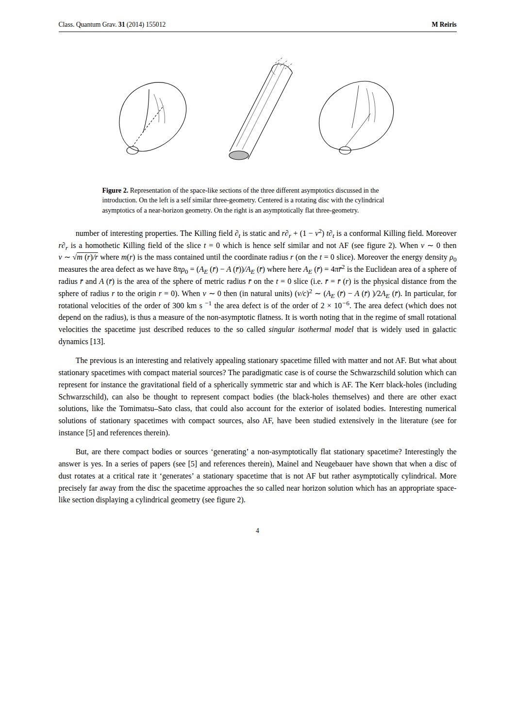Class. Quantum Grav. 31 (2014) 155012 M Reiris
Space-like sections of three different asymptotics Left: a teardrop-shaped self-similar three-geometry with a small circular neck at the bottom. Center: an elongated cylinder (rotating disc with cylindrical asymptotics) tilted diagonally with a shaded elliptical disc at its lower end. Right: a rounded, bulbous asymptotically flat three-geometry with a small circular neck at the bottom.
Figure 2. Representation of the space-like sections of the three different asymptotics discussed in the introduction. On the left is a self similar three-geometry. Centered is a rotating disc with the cylindrical asymptotics of a near-horizon geometry. On the right is an asymptotically flat three-geometry.
number of interesting properties. The Killing field ∂t is static and r∂r + (1 − v2) t∂t is a conformal Killing field. Moreover r∂r is a homothetic Killing field of the slice t = 0 which is hence self similar and not AF (see figure 2). When v ∼ 0 then v ∼ √m (r)/r where m(r) is the mass contained until the coordinate radius r (on the t = 0 slice). Moreover the energy density ρ0 measures the area defect as we have 8πρ0 = (AE (r̄) − A (r̄))/AE (r̄) where here AE (r̄) = 4πr̄2 is the Euclidean area of a sphere of radius r̄ and A (r̄) is the area of the sphere of metric radius r̄ on the t = 0 slice (i.e. r̄ = r̄ (r) is the physical distance from the sphere of radius r to the origin r = 0). When v ∼ 0 then (in natural units) (v/c)2 ∼ (AE (r̄) − A (r̄) )/2 AE (r̄). In particular, for rotational velocities of the order of 300 km s −1 the area defect is of the order of 2 × 10−6. The area defect (which does not depend on the radius), is thus a measure of the non-asymptotic flatness. It is worth noting that in the regime of small rotational velocities the spacetime just described reduces to the so called singular isothermal model that is widely used in galactic dynamics [13].
The previous is an interesting and relatively appealing stationary spacetime filled with matter and not AF. But what about stationary spacetimes with compact material sources? The paradigmatic case is of course the Schwarzschild solution which can represent for instance the gravitational field of a spherically symmetric star and which is AF. The Kerr black-holes (including Schwarzschild), can also be thought to represent compact bodies (the black-holes themselves) and there are other exact solutions, like the Tomimatsu–Sato class, that could also account for the exterior of isolated bodies. Interesting numerical solutions of stationary spacetimes with compact sources, also AF, have been studied extensively in the literature (see for instance [5] and references therein).
But, are there compact bodies or sources ‘generating’ a non-asymptotically flat stationary spacetime? Interestingly the answer is yes. In a series of papers (see [5] and references therein), Mainel and Neugebauer have shown that when a disc of dust rotates at a critical rate it ‘generates’ a stationary spacetime that is not AF but rather asymptotically cylindrical. More precisely far away from the disc the spacetime approaches the so called near horizon solution which has an appropriate space-like section displaying a cylindrical geometry (see figure 2).
4